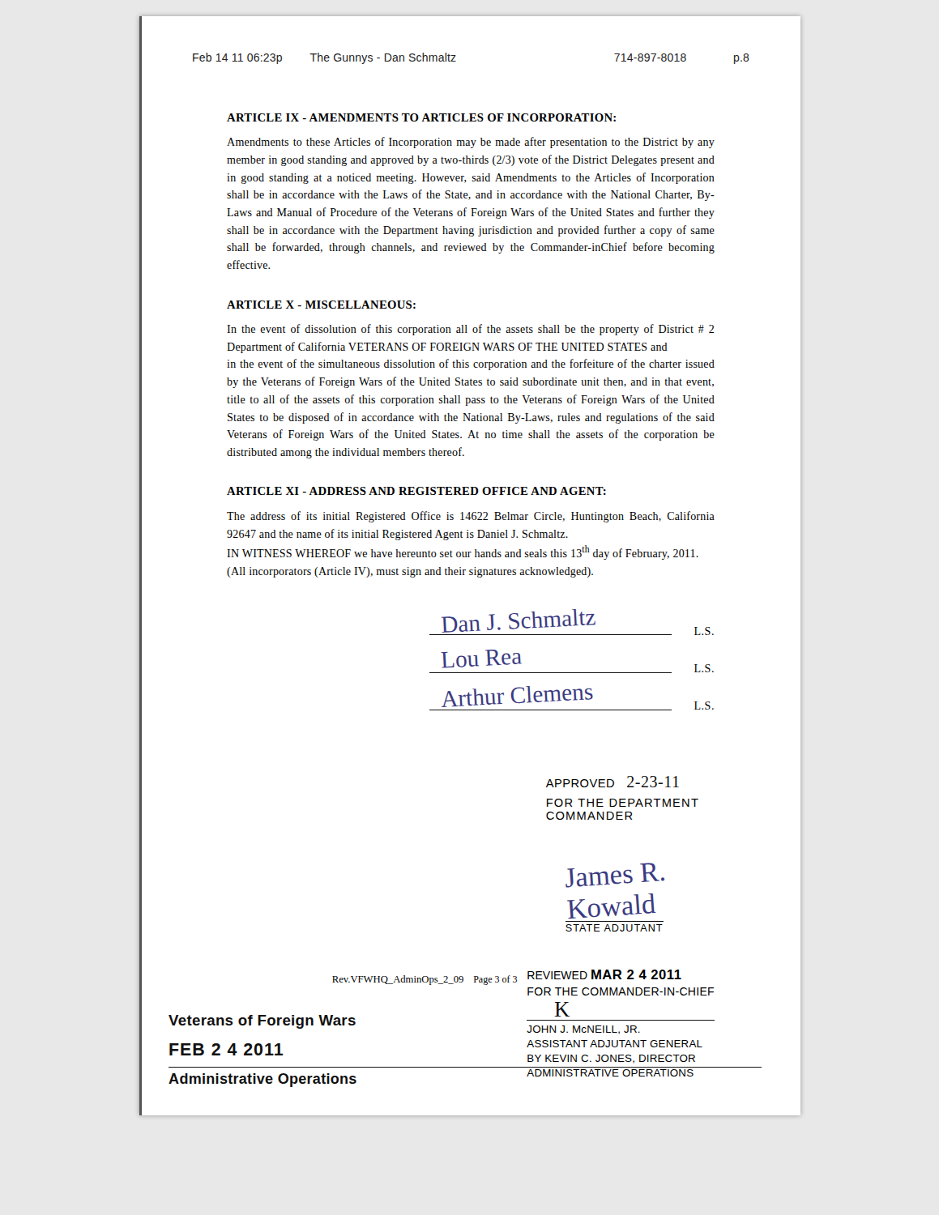Feb 14 11 06:23p The Gunnys - Dan Schmaltz 714-897-8018 p.8
ARTICLE IX - AMENDMENTS TO ARTICLES OF INCORPORATION:
Amendments to these Articles of Incorporation may be made after presentation to the District by any member in good standing and approved by a two-thirds (2/3) vote of the District Delegates present and in good standing at a noticed meeting. However, said Amendments to the Articles of Incorporation shall be in accordance with the Laws of the State, and in accordance with the National Charter, By-Laws and Manual of Procedure of the Veterans of Foreign Wars of the United States and further they shall be in accordance with the Department having jurisdiction and provided further a copy of same shall be forwarded, through channels, and reviewed by the Commander-inChief before becoming effective.
ARTICLE X - MISCELLANEOUS:
In the event of dissolution of this corporation all of the assets shall be the property of District # 2 Department of California VETERANS OF FOREIGN WARS OF THE UNITED STATES and
in the event of the simultaneous dissolution of this corporation and the forfeiture of the charter issued by the Veterans of Foreign Wars of the United States to said subordinate unit then, and in that event, title to all of the assets of this corporation shall pass to the Veterans of Foreign Wars of the United States to be disposed of in accordance with the National By-Laws, rules and regulations of the said Veterans of Foreign Wars of the United States. At no time shall the assets of the corporation be distributed among the individual members thereof.
ARTICLE XI - ADDRESS AND REGISTERED OFFICE AND AGENT:
The address of its initial Registered Office is 14622 Belmar Circle, Huntington Beach, California 92647 and the name of its initial Registered Agent is Daniel J. Schmaltz.
IN WITNESS WHEREOF we have hereunto set our hands and seals this 13th day of February, 2011.
(All incorporators (Article IV), must sign and their signatures acknowledged).
Dan J. Schmaltz L.S.
Lou Rea L.S.
Arthur Clemens L.S.
APPROVED 2-23-11
FOR THE DEPARTMENT COMMANDER
James R. Kowald
STATE ADJUTANT
Rev.VFWHQ_AdminOps_2_09
Page 3 of 3
REVIEWED MAR 2 4 2011
FOR THE COMMANDER-IN-CHIEF
K
JOHN J. McNEILL, JR.
ASSISTANT ADJUTANT GENERAL
BY KEVIN C. JONES, DIRECTOR
ADMINISTRATIVE OPERATIONS
Veterans of Foreign Wars
FEB 2 4 2011
Administrative Operations